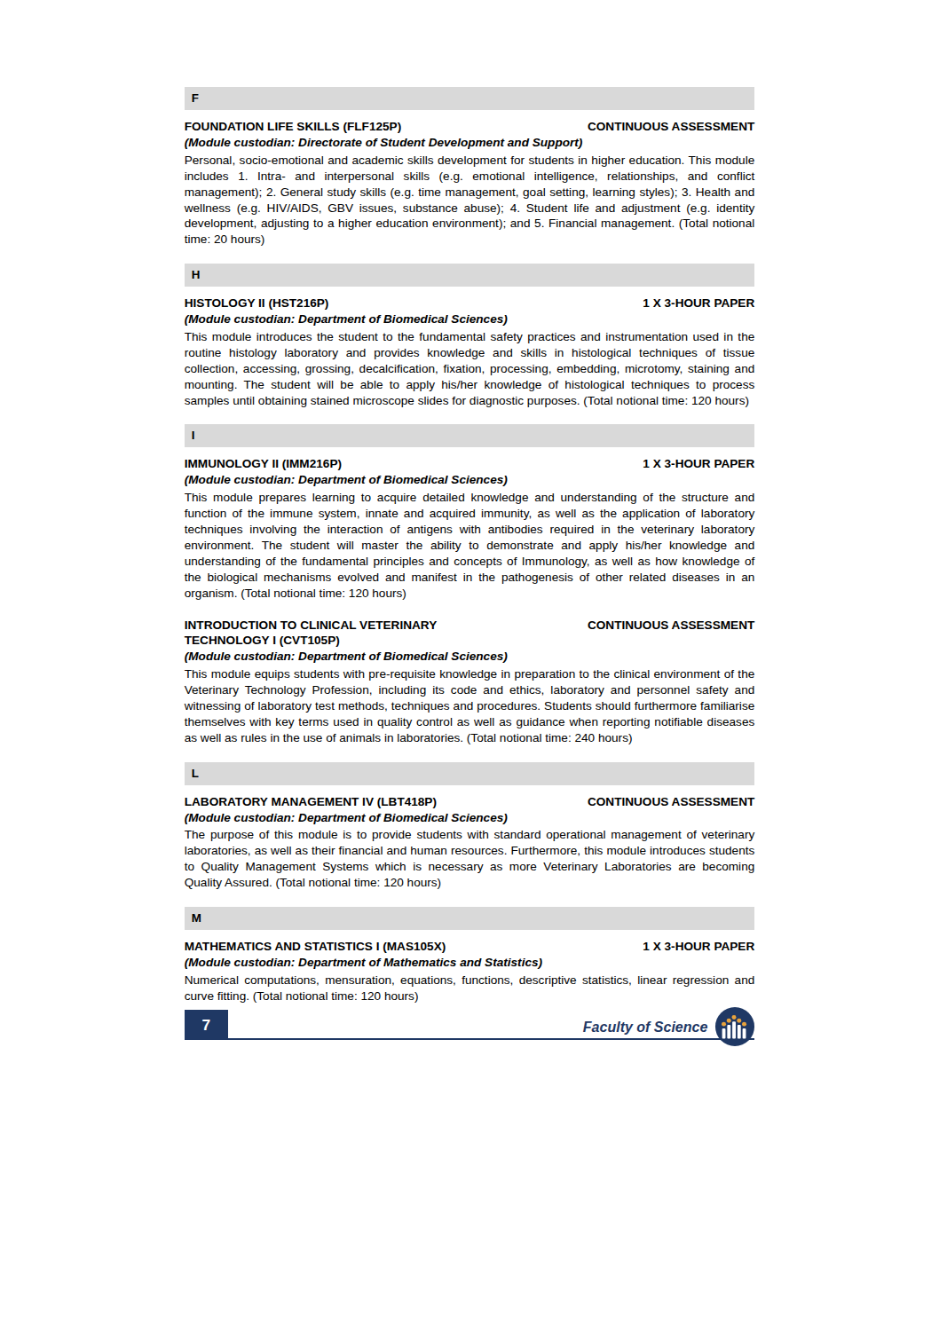F
Foundation Life Skills (FLF125P) Continuous Assessment
(Module custodian: Directorate of Student Development and Support)
Personal, socio-emotional and academic skills development for students in higher education. This module includes 1. Intra- and interpersonal skills (e.g. emotional intelligence, relationships, and conflict management); 2. General study skills (e.g. time management, goal setting, learning styles); 3. Health and wellness (e.g. HIV/AIDS, GBV issues, substance abuse); 4. Student life and adjustment (e.g. identity development, adjusting to a higher education environment); and 5. Financial management. (Total notional time: 20 hours)
H
Histology II (HST216P) 1 X 3-Hour Paper
(Module custodian: Department of Biomedical Sciences)
This module introduces the student to the fundamental safety practices and instrumentation used in the routine histology laboratory and provides knowledge and skills in histological techniques of tissue collection, accessing, grossing, decalcification, fixation, processing, embedding, microtomy, staining and mounting. The student will be able to apply his/her knowledge of histological techniques to process samples until obtaining stained microscope slides for diagnostic purposes. (Total notional time: 120 hours)
I
Immunology II (IMM216P) 1 X 3-Hour Paper
(Module custodian: Department of Biomedical Sciences)
This module prepares learning to acquire detailed knowledge and understanding of the structure and function of the immune system, innate and acquired immunity, as well as the application of laboratory techniques involving the interaction of antigens with antibodies required in the veterinary laboratory environment. The student will master the ability to demonstrate and apply his/her knowledge and understanding of the fundamental principles and concepts of Immunology, as well as how knowledge of the biological mechanisms evolved and manifest in the pathogenesis of other related diseases in an organism. (Total notional time: 120 hours)
Introduction to Clinical Veterinary
Technology I (CVT105P) Continuous Assessment
(Module custodian: Department of Biomedical Sciences)
This module equips students with pre-requisite knowledge in preparation to the clinical environment of the Veterinary Technology Profession, including its code and ethics, laboratory and personnel safety and witnessing of laboratory test methods, techniques and procedures. Students should furthermore familiarise themselves with key terms used in quality control as well as guidance when reporting notifiable diseases as well as rules in the use of animals in laboratories. (Total notional time: 240 hours)
L
Laboratory Management IV (LBT418P) Continuous Assessment
(Module custodian: Department of Biomedical Sciences)
The purpose of this module is to provide students with standard operational management of veterinary laboratories, as well as their financial and human resources. Furthermore, this module introduces students to Quality Management Systems which is necessary as more Veterinary Laboratories are becoming Quality Assured. (Total notional time: 120 hours)
M
Mathematics and Statistics I (MAS105X) 1 X 3-Hour Paper
(Module custodian: Department of Mathematics and Statistics)
Numerical computations, mensuration, equations, functions, descriptive statistics, linear regression and curve fitting. (Total notional time: 120 hours)
7
Faculty of Science